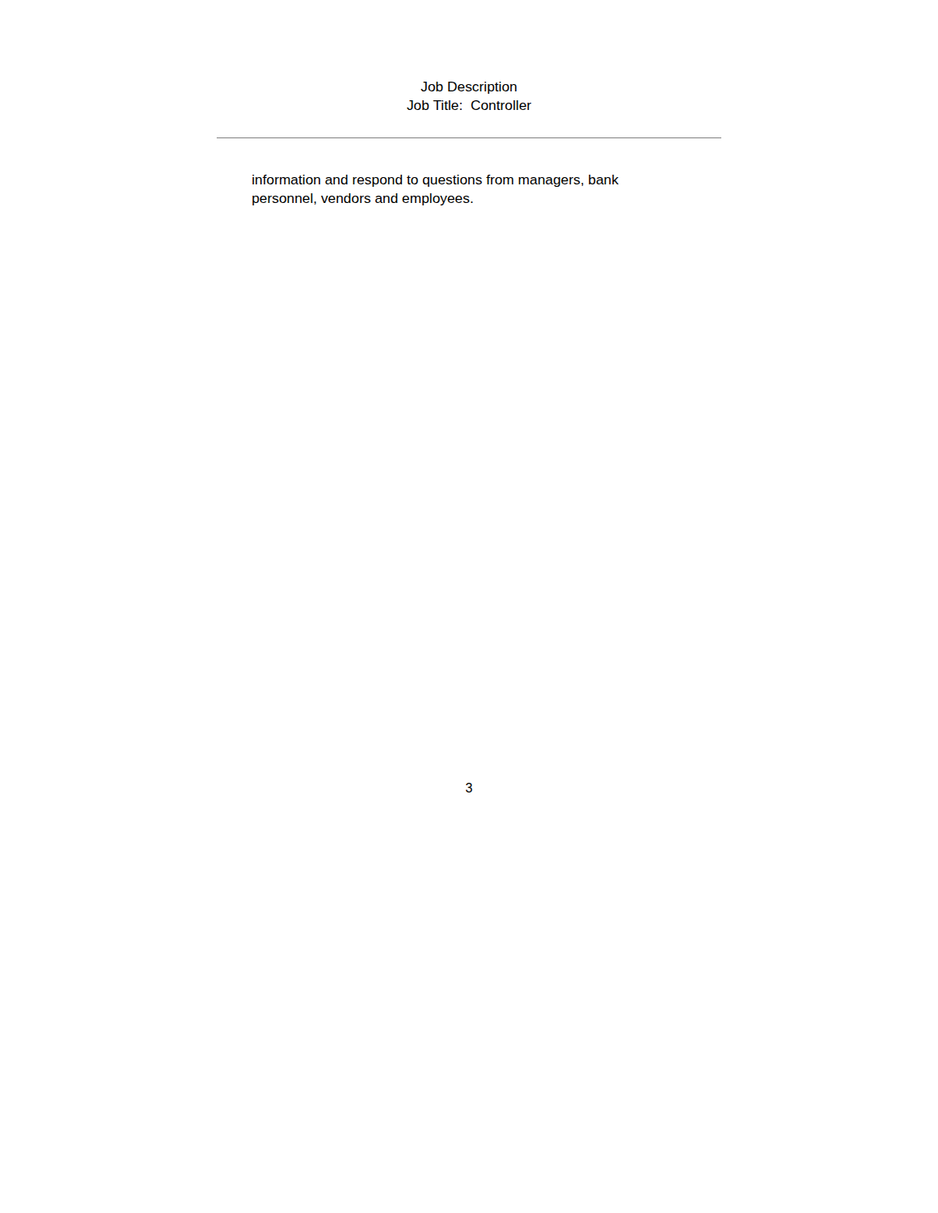Job Description
Job Title: Controller
information and respond to questions from managers, bank personnel, vendors and employees.
3